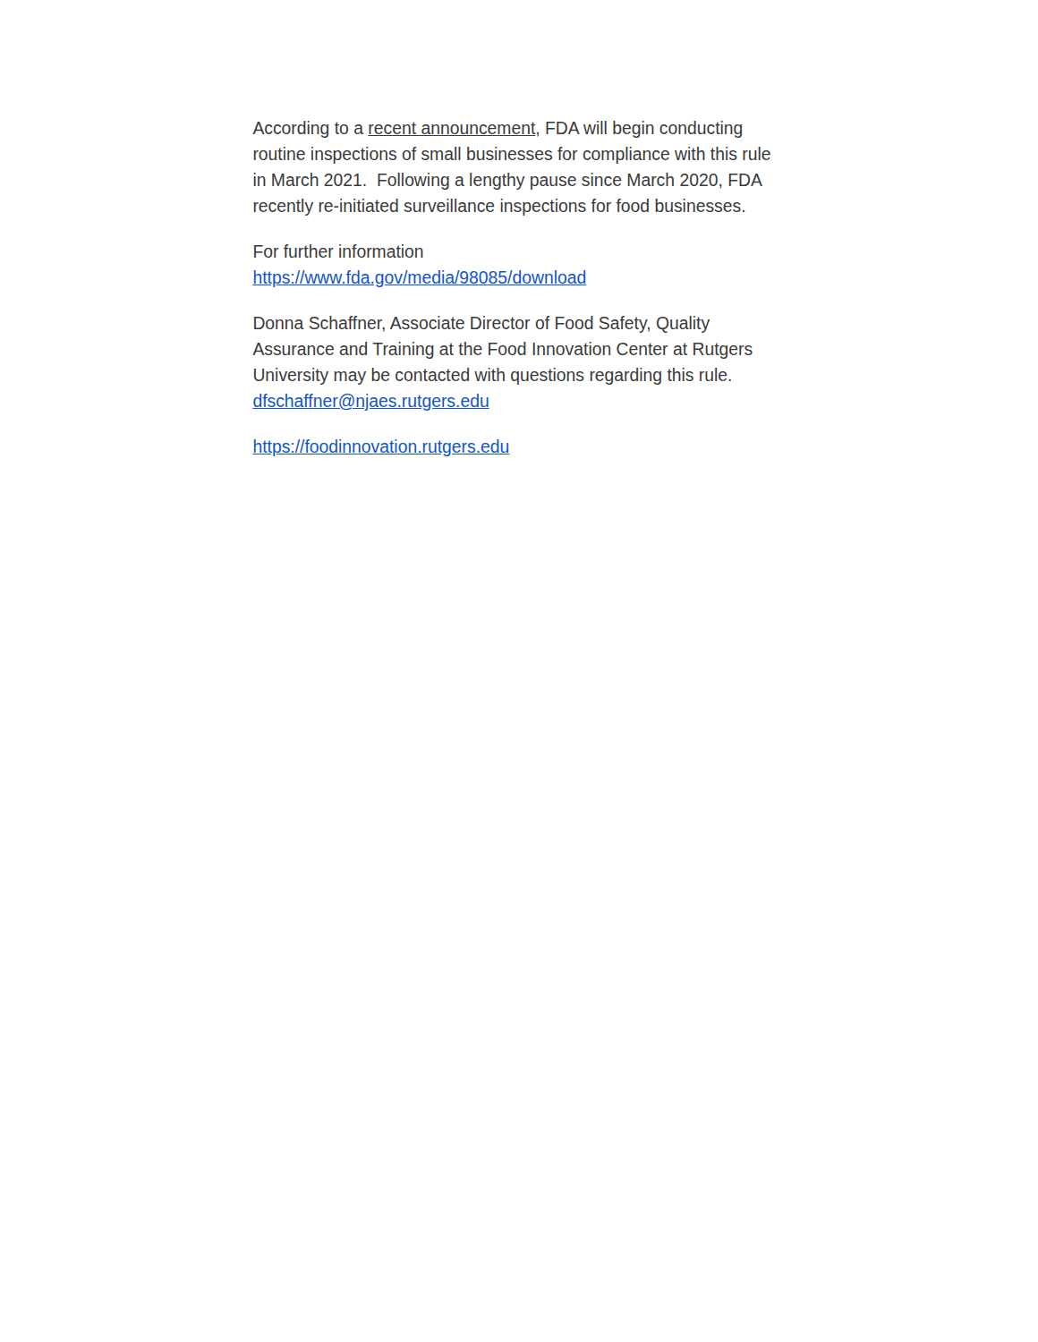According to a recent announcement, FDA will begin conducting routine inspections of small businesses for compliance with this rule in March 2021. Following a lengthy pause since March 2020, FDA recently re-initiated surveillance inspections for food businesses.
For further information
https://www.fda.gov/media/98085/download
Donna Schaffner, Associate Director of Food Safety, Quality Assurance and Training at the Food Innovation Center at Rutgers University may be contacted with questions regarding this rule.
dfschaffner@njaes.rutgers.edu
https://foodinnovation.rutgers.edu